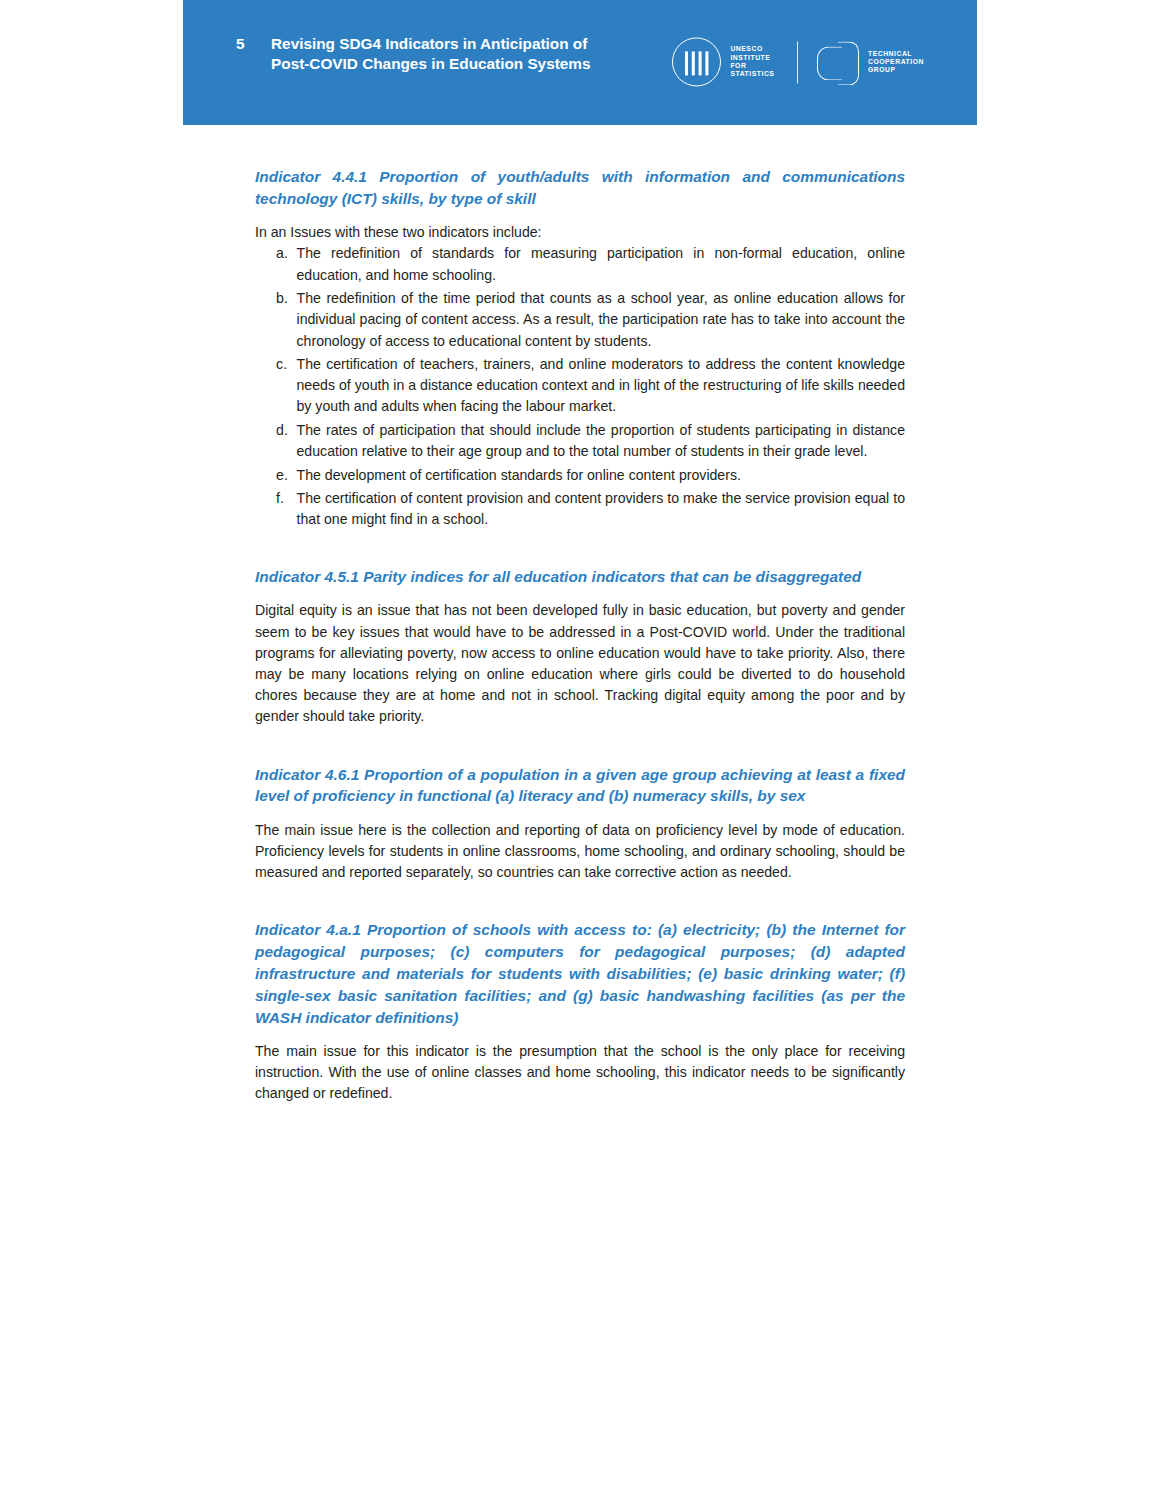5
Revising SDG4 Indicators in Anticipation of
Post-COVID Changes in Education Systems
UNESCO
INSTITUTE
FOR
STATISTICS
TECHNICAL
COOPERATION
GROUP
Indicator 4.4.1 Proportion of youth/adults with information and communications technology (ICT) skills, by type of skill
In an Issues with these two indicators include:
a. The redefinition of standards for measuring participation in non-formal education, online education, and home schooling.
b. The redefinition of the time period that counts as a school year, as online education allows for individual pacing of content access. As a result, the participation rate has to take into account the chronology of access to educational content by students.
c. The certification of teachers, trainers, and online moderators to address the content knowledge needs of youth in a distance education context and in light of the restructuring of life skills needed by youth and adults when facing the labour market.
d. The rates of participation that should include the proportion of students participating in distance education relative to their age group and to the total number of students in their grade level.
e. The development of certification standards for online content providers.
f. The certification of content provision and content providers to make the service provision equal to that one might find in a school.
Indicator 4.5.1 Parity indices for all education indicators that can be disaggregated
Digital equity is an issue that has not been developed fully in basic education, but poverty and gender seem to be key issues that would have to be addressed in a Post-COVID world. Under the traditional programs for alleviating poverty, now access to online education would have to take priority. Also, there may be many locations relying on online education where girls could be diverted to do household chores because they are at home and not in school. Tracking digital equity among the poor and by gender should take priority.
Indicator 4.6.1 Proportion of a population in a given age group achieving at least a fixed level of proficiency in functional (a) literacy and (b) numeracy skills, by sex
The main issue here is the collection and reporting of data on proficiency level by mode of education. Proficiency levels for students in online classrooms, home schooling, and ordinary schooling, should be measured and reported separately, so countries can take corrective action as needed.
Indicator 4.a.1 Proportion of schools with access to: (a) electricity; (b) the Internet for pedagogical purposes; (c) computers for pedagogical purposes; (d) adapted infrastructure and materials for students with disabilities; (e) basic drinking water; (f) single-sex basic sanitation facilities; and (g) basic handwashing facilities (as per the WASH indicator definitions)
The main issue for this indicator is the presumption that the school is the only place for receiving instruction. With the use of online classes and home schooling, this indicator needs to be significantly changed or redefined.